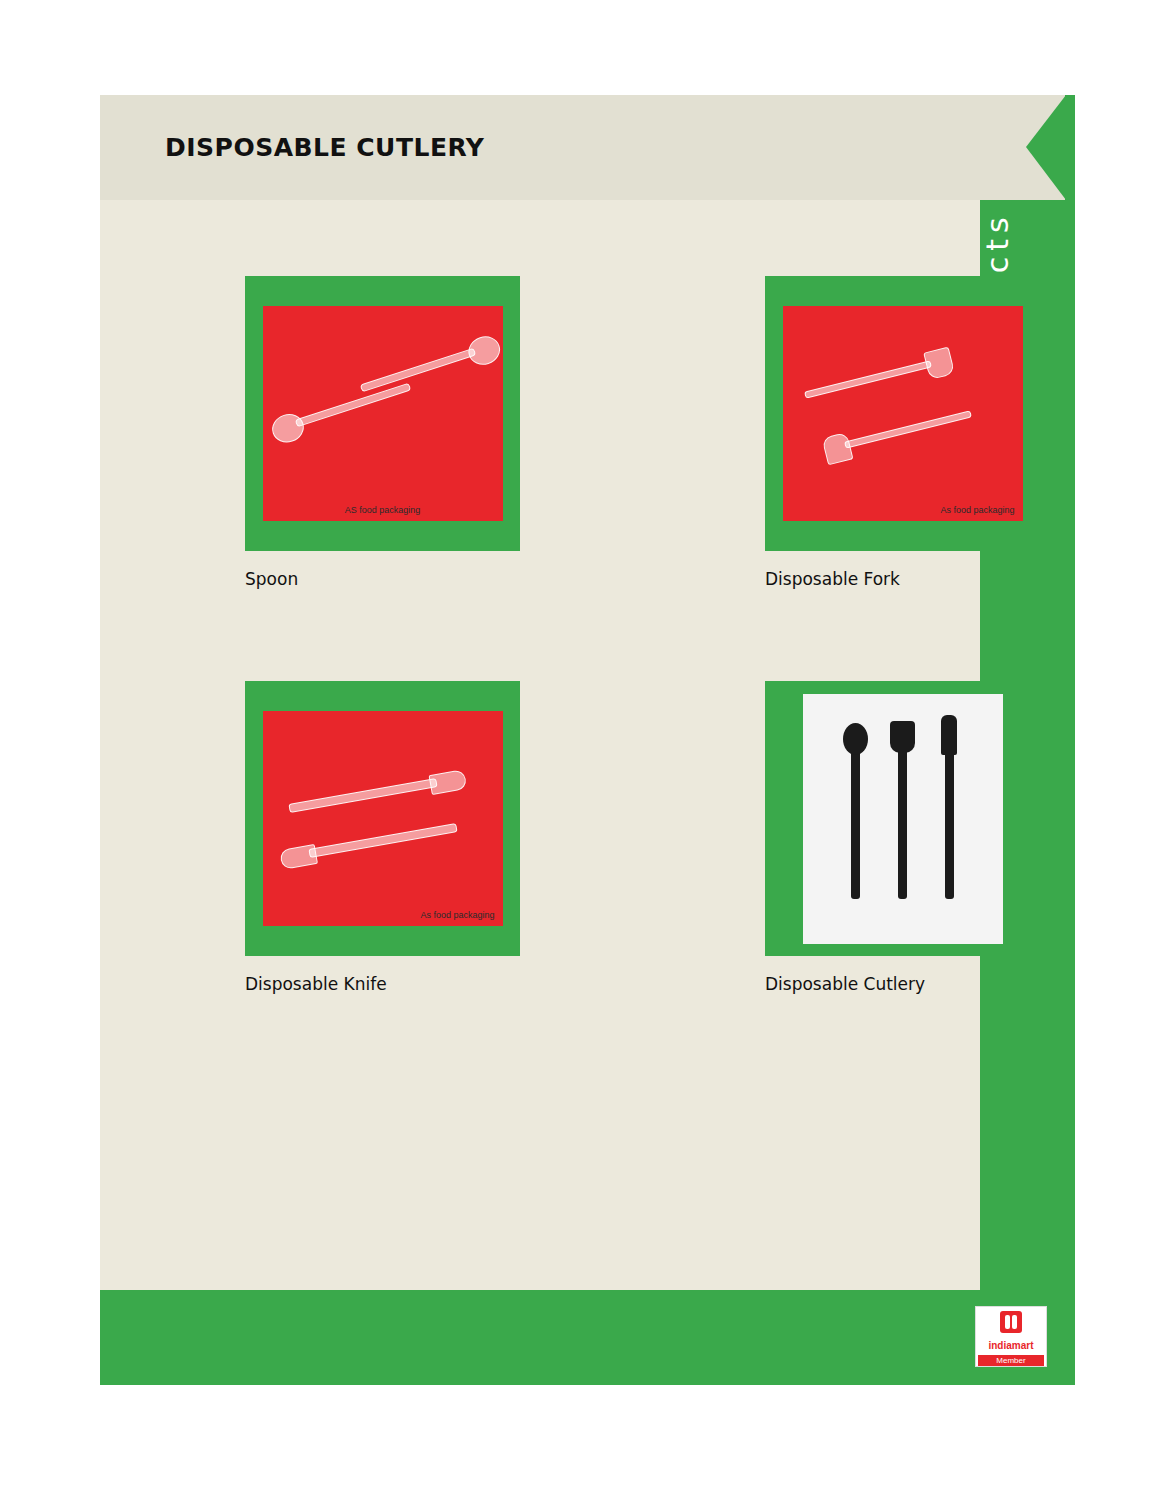Products
DISPOSABLE CUTLERY
AS food packaging
Spoon
As food packaging
Disposable Fork
As food packaging
Disposable Knife
Disposable Cutlery
indiamart Member